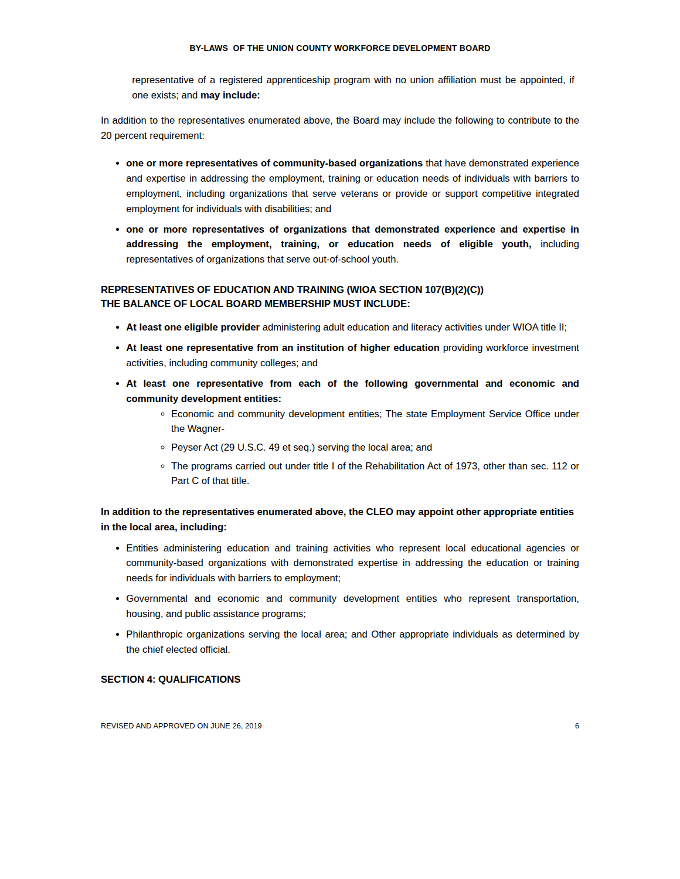BY-LAWS OF THE UNION COUNTY WORKFORCE DEVELOPMENT BOARD
representative of a registered apprenticeship program with no union affiliation must be appointed, if one exists; and may include:
In addition to the representatives enumerated above, the Board may include the following to contribute to the 20 percent requirement:
one or more representatives of community-based organizations that have demonstrated experience and expertise in addressing the employment, training or education needs of individuals with barriers to employment, including organizations that serve veterans or provide or support competitive integrated employment for individuals with disabilities; and
one or more representatives of organizations that demonstrated experience and expertise in addressing the employment, training, or education needs of eligible youth, including representatives of organizations that serve out-of-school youth.
REPRESENTATIVES OF EDUCATION AND TRAINING (WIOA SECTION 107(B)(2)(C))
THE BALANCE OF LOCAL BOARD MEMBERSHIP MUST INCLUDE:
At least one eligible provider administering adult education and literacy activities under WIOA title II;
At least one representative from an institution of higher education providing workforce investment activities, including community colleges; and
At least one representative from each of the following governmental and economic and community development entities:
Economic and community development entities; The state Employment Service Office under the Wagner-
Peyser Act (29 U.S.C. 49 et seq.) serving the local area; and
The programs carried out under title I of the Rehabilitation Act of 1973, other than sec. 112 or Part C of that title.
In addition to the representatives enumerated above, the CLEO may appoint other appropriate entities in the local area, including:
Entities administering education and training activities who represent local educational agencies or community-based organizations with demonstrated expertise in addressing the education or training needs for individuals with barriers to employment;
Governmental and economic and community development entities who represent transportation, housing, and public assistance programs;
Philanthropic organizations serving the local area; and Other appropriate individuals as determined by the chief elected official.
SECTION 4: QUALIFICATIONS
REVISED AND APPROVED ON JUNE 26, 2019 6